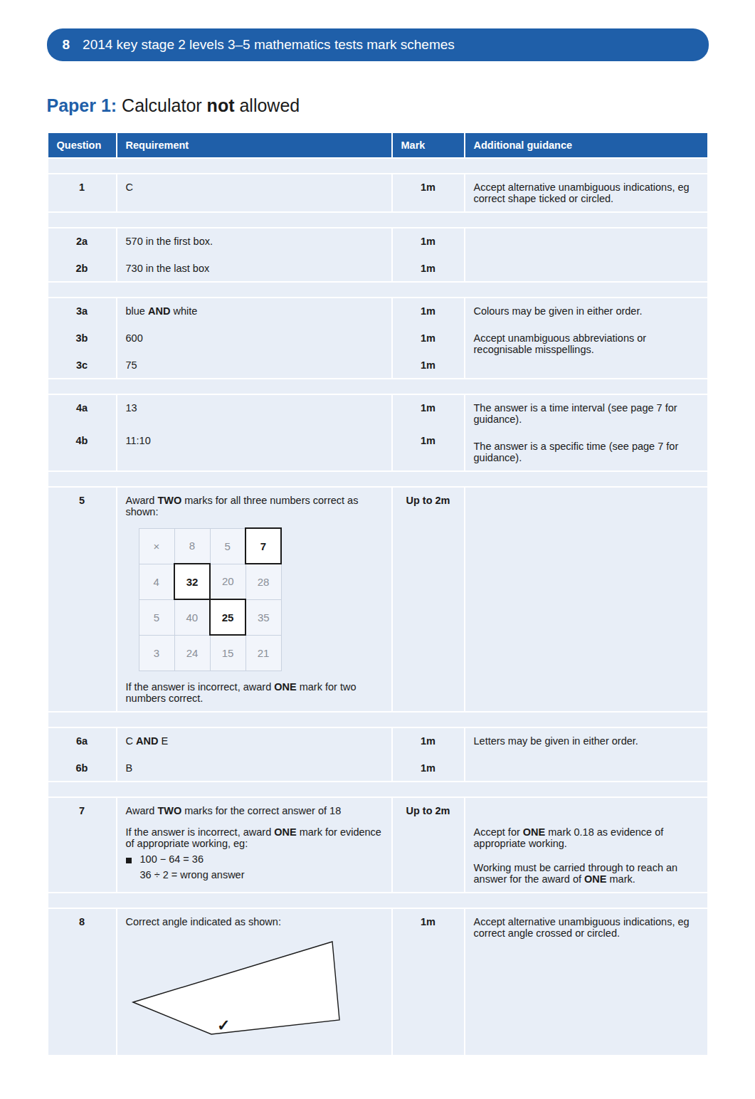8
2014 key stage 2 levels 3–5 mathematics tests mark schemes
Paper 1: Calculator not allowed
| Question | Requirement | Mark | Additional guidance |
| --- | --- | --- | --- |
| 1 | C | 1m | Accept alternative unambiguous indications, eg correct shape ticked or circled. |
| 2a 2b | 570 in the first box. 730 in the last box | 1m 1m | |
| 3a 3b 3c | blue AND white 600 75 | 1m 1m 1m | Colours may be given in either order. Accept unambiguous abbreviations or recognisable misspellings. |
| 4a 4b | 13 11:10 | 1m 1m | The answer is a time interval (see page 7 for guidance). The answer is a specific time (see page 7 for guidance). |
| 5 | Award TWO marks for all three numbers correct as shown: / × / 8 / 5 / 7 / / 4 / 32 / 20 / 28 / / 5 / 40 / 25 / 35 / / 3 / 24 / 15 / 21 / If the answer is incorrect, award ONE mark for two numbers correct. | Up to 2m | |
| 6a 6b | C AND E B | 1m 1m | Letters may be given in either order. |
| 7 | Award TWO marks for the correct answer of 18 If the answer is incorrect, award ONE mark for evidence of appropriate working, eg: 100 − 64 = 36 36 ÷ 2 = wrong answer | Up to 2m | Accept for ONE mark 0.18 as evidence of appropriate working. Working must be carried through to reach an answer for the award of ONE mark. |
| 8 | Correct angle indicated as shown: ✓ | 1m | Accept alternative unambiguous indications, eg correct angle crossed or circled. |